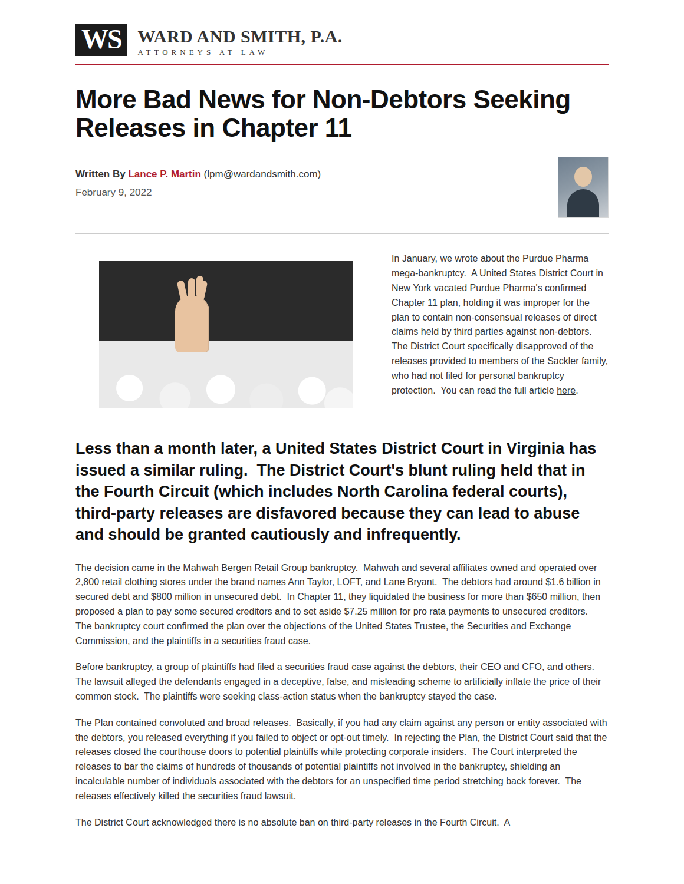WS WARD AND SMITH, P.A. Attorneys at Law
More Bad News for Non-Debtors Seeking Releases in Chapter 11
Written By Lance P. Martin (lpm@wardandsmith.com) February 9, 2022
In January, we wrote about the Purdue Pharma mega-bankruptcy. A United States District Court in New York vacated Purdue Pharma's confirmed Chapter 11 plan, holding it was improper for the plan to contain non-consensual releases of direct claims held by third parties against non-debtors. The District Court specifically disapproved of the releases provided to members of the Sackler family, who had not filed for personal bankruptcy protection. You can read the full article here.
Less than a month later, a United States District Court in Virginia has issued a similar ruling. The District Court's blunt ruling held that in the Fourth Circuit (which includes North Carolina federal courts), third-party releases are disfavored because they can lead to abuse and should be granted cautiously and infrequently.
The decision came in the Mahwah Bergen Retail Group bankruptcy. Mahwah and several affiliates owned and operated over 2,800 retail clothing stores under the brand names Ann Taylor, LOFT, and Lane Bryant. The debtors had around $1.6 billion in secured debt and $800 million in unsecured debt. In Chapter 11, they liquidated the business for more than $650 million, then proposed a plan to pay some secured creditors and to set aside $7.25 million for pro rata payments to unsecured creditors. The bankruptcy court confirmed the plan over the objections of the United States Trustee, the Securities and Exchange Commission, and the plaintiffs in a securities fraud case.
Before bankruptcy, a group of plaintiffs had filed a securities fraud case against the debtors, their CEO and CFO, and others. The lawsuit alleged the defendants engaged in a deceptive, false, and misleading scheme to artificially inflate the price of their common stock. The plaintiffs were seeking class-action status when the bankruptcy stayed the case.
The Plan contained convoluted and broad releases. Basically, if you had any claim against any person or entity associated with the debtors, you released everything if you failed to object or opt-out timely. In rejecting the Plan, the District Court said that the releases closed the courthouse doors to potential plaintiffs while protecting corporate insiders. The Court interpreted the releases to bar the claims of hundreds of thousands of potential plaintiffs not involved in the bankruptcy, shielding an incalculable number of individuals associated with the debtors for an unspecified time period stretching back forever. The releases effectively killed the securities fraud lawsuit.
The District Court acknowledged there is no absolute ban on third-party releases in the Fourth Circuit. A